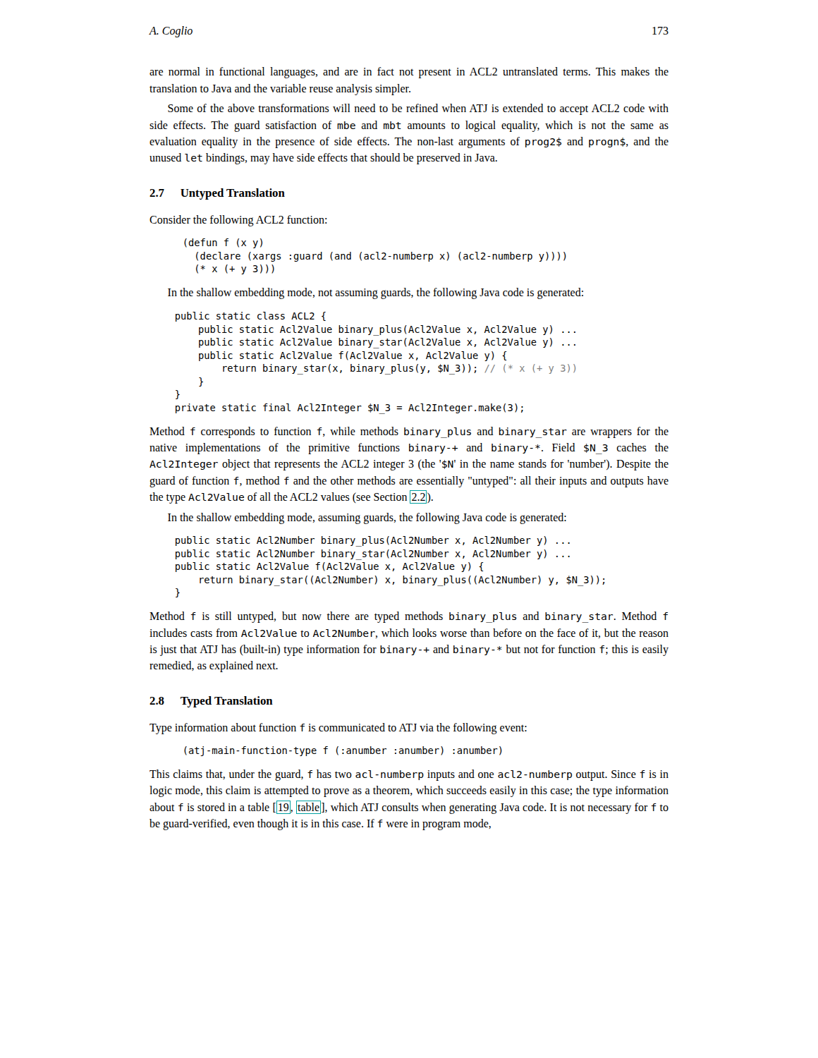A. Coglio 173
are normal in functional languages, and are in fact not present in ACL2 untranslated terms. This makes the translation to Java and the variable reuse analysis simpler.
Some of the above transformations will need to be refined when ATJ is extended to accept ACL2 code with side effects. The guard satisfaction of mbe and mbt amounts to logical equality, which is not the same as evaluation equality in the presence of side effects. The non-last arguments of prog2$ and progn$, and the unused let bindings, may have side effects that should be preserved in Java.
2.7 Untyped Translation
Consider the following ACL2 function:
(defun f (x y)
  (declare (xargs :guard (and (acl2-numberp x) (acl2-numberp y))))
  (* x (+ y 3)))
In the shallow embedding mode, not assuming guards, the following Java code is generated:
public static class ACL2 {
    public static Acl2Value binary_plus(Acl2Value x, Acl2Value y) ...
    public static Acl2Value binary_star(Acl2Value x, Acl2Value y) ...
    public static Acl2Value f(Acl2Value x, Acl2Value y) {
        return binary_star(x, binary_plus(y, $N_3)); // (* x (+ y 3))
    }
}
private static final Acl2Integer $N_3 = Acl2Integer.make(3);
Method f corresponds to function f, while methods binary_plus and binary_star are wrappers for the native implementations of the primitive functions binary-+ and binary-*. Field $N_3 caches the Acl2Integer object that represents the ACL2 integer 3 (the '$N' in the name stands for 'number'). Despite the guard of function f, method f and the other methods are essentially "untyped": all their inputs and outputs have the type Acl2Value of all the ACL2 values (see Section 2.2).
In the shallow embedding mode, assuming guards, the following Java code is generated:
public static Acl2Number binary_plus(Acl2Number x, Acl2Number y) ...
public static Acl2Number binary_star(Acl2Number x, Acl2Number y) ...
public static Acl2Value f(Acl2Value x, Acl2Value y) {
    return binary_star((Acl2Number) x, binary_plus((Acl2Number) y, $N_3));
}
Method f is still untyped, but now there are typed methods binary_plus and binary_star. Method f includes casts from Acl2Value to Acl2Number, which looks worse than before on the face of it, but the reason is just that ATJ has (built-in) type information for binary-+ and binary-* but not for function f; this is easily remedied, as explained next.
2.8 Typed Translation
Type information about function f is communicated to ATJ via the following event:
(atj-main-function-type f (:anumber :anumber) :anumber)
This claims that, under the guard, f has two acl-numberp inputs and one acl2-numberp output. Since f is in logic mode, this claim is attempted to prove as a theorem, which succeeds easily in this case; the type information about f is stored in a table [19, table], which ATJ consults when generating Java code. It is not necessary for f to be guard-verified, even though it is in this case. If f were in program mode,